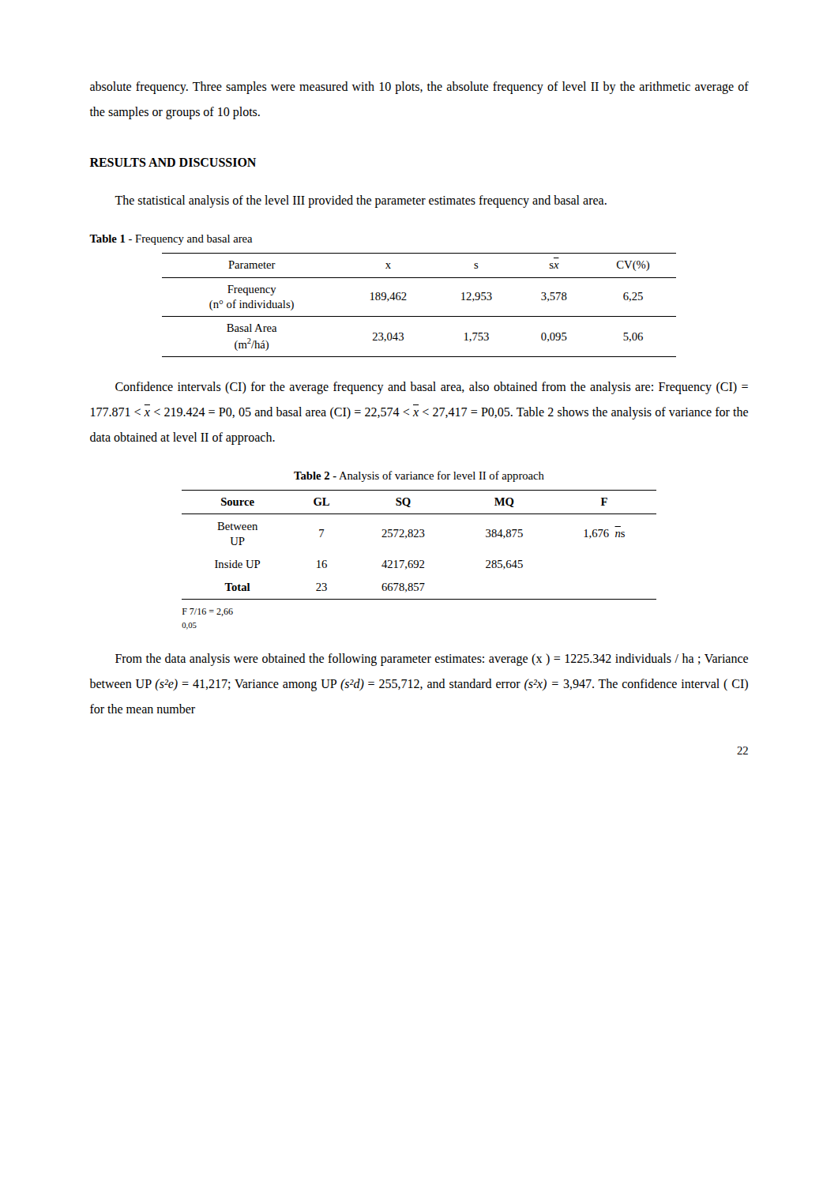absolute frequency. Three samples were measured with 10 plots, the absolute frequency of level II by the arithmetic average of the samples or groups of 10 plots.
RESULTS AND DISCUSSION
The statistical analysis of the level III provided the parameter estimates frequency and basal area.
Table 1 - Frequency and basal area
| Parameter | x | s | s x | CV(%) |
| --- | --- | --- | --- | --- |
| Frequency (n° of individuals) | 189,462 | 12,953 | 3,578 | 6,25 |
| Basal Area (m 2 /há) | 23,043 | 1,753 | 0,095 | 5,06 |
Confidence intervals (CI) for the average frequency and basal area, also obtained from the analysis are: Frequency (CI) = 177.871 < x < 219.424 = P0, 05 and basal area (CI) = 22,574 < x < 27,417 = P0,05. Table 2 shows the analysis of variance for the data obtained at level II of approach.
Table 2 - Analysis of variance for level II of approach
| Source | GL | SQ | MQ | F |
| --- | --- | --- | --- | --- |
| Between UP | 7 | 2572,823 | 384,875 | 1,676 n s |
| Inside UP | 16 | 4217,692 | 285,645 | |
| Total | 23 | 6678,857 | | |
F 7/16 = 2,66
0,05
From the data analysis were obtained the following parameter estimates: average (x ) = 1225.342 individuals / ha ; Variance between UP (s²e) = 41,217; Variance among UP (s²d) = 255,712, and standard error (s²x) = 3,947. The confidence interval ( CI) for the mean number
22